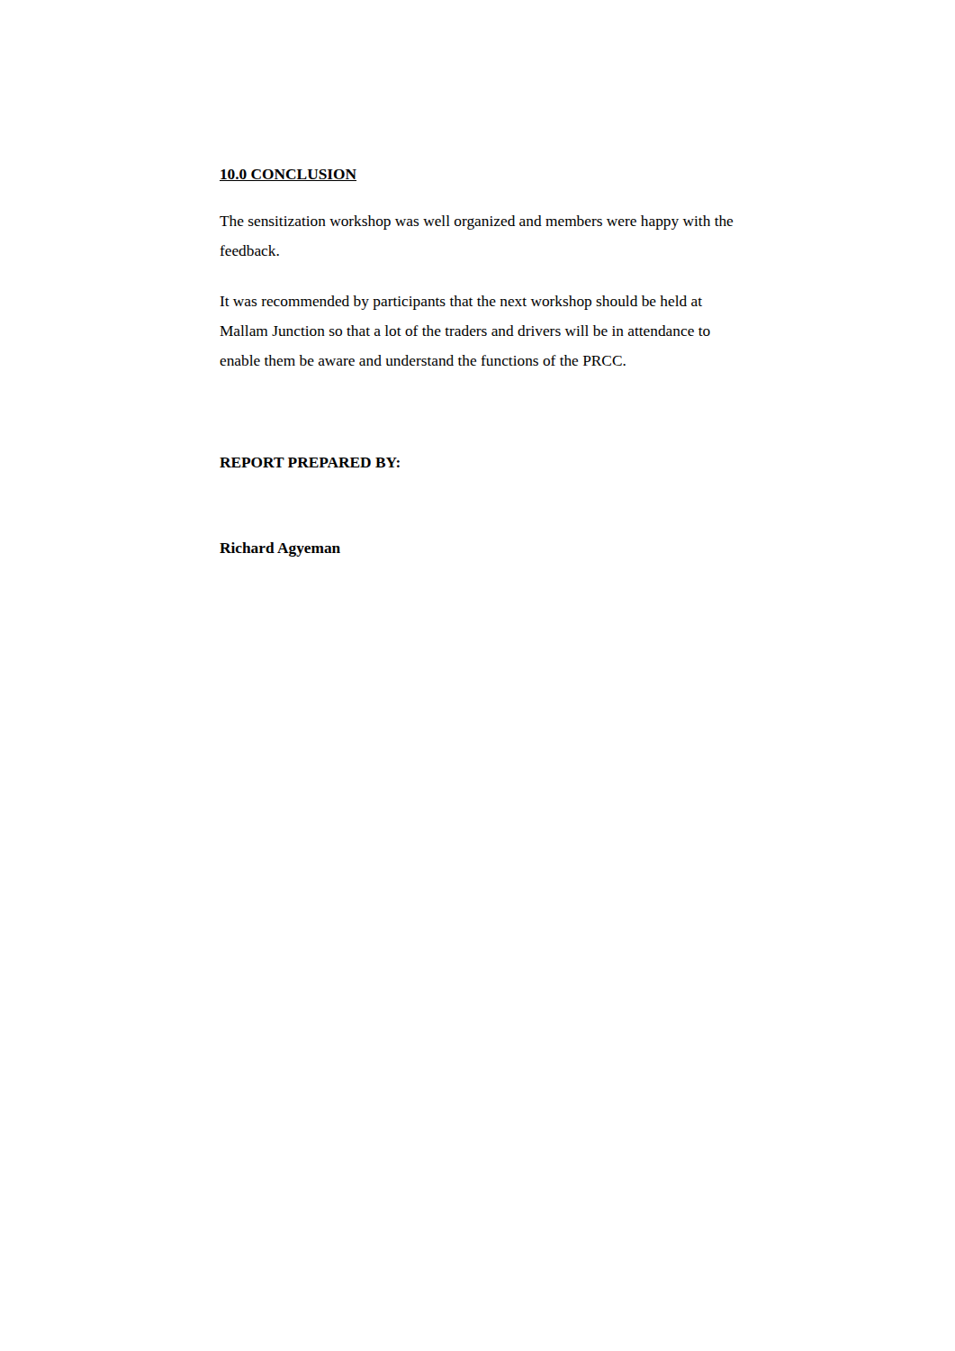10.0 CONCLUSION
The sensitization workshop was well organized and members were happy with the feedback.
It was recommended by participants that the next workshop should be held at Mallam Junction so that a lot of the traders and drivers will be in attendance to enable them be aware and understand the functions of the PRCC.
REPORT PREPARED BY:
Richard Agyeman